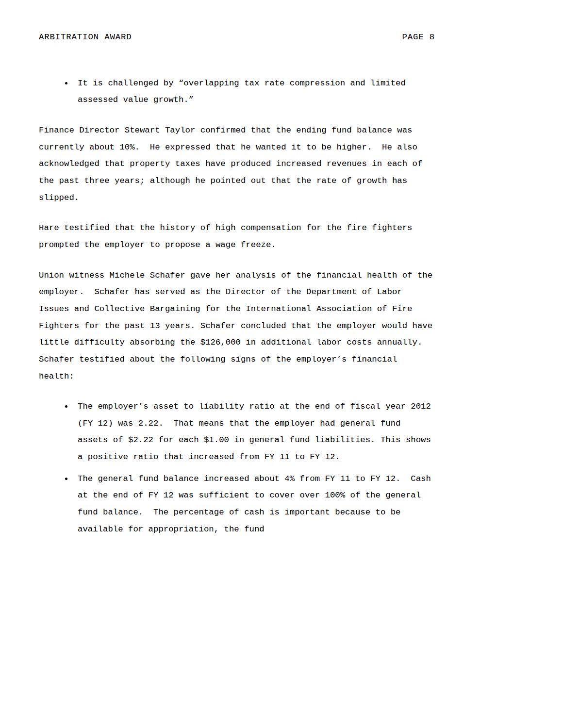ARBITRATION AWARD PAGE 8
It is challenged by “overlapping tax rate compression and limited assessed value growth.”
Finance Director Stewart Taylor confirmed that the ending fund balance was currently about 10%. He expressed that he wanted it to be higher. He also acknowledged that property taxes have produced increased revenues in each of the past three years; although he pointed out that the rate of growth has slipped.
Hare testified that the history of high compensation for the fire fighters prompted the employer to propose a wage freeze.
Union witness Michele Schafer gave her analysis of the financial health of the employer. Schafer has served as the Director of the Department of Labor Issues and Collective Bargaining for the International Association of Fire Fighters for the past 13 years. Schafer concluded that the employer would have little difficulty absorbing the $126,000 in additional labor costs annually. Schafer testified about the following signs of the employer’s financial health:
The employer’s asset to liability ratio at the end of fiscal year 2012 (FY 12) was 2.22. That means that the employer had general fund assets of $2.22 for each $1.00 in general fund liabilities. This shows a positive ratio that increased from FY 11 to FY 12.
The general fund balance increased about 4% from FY 11 to FY 12. Cash at the end of FY 12 was sufficient to cover over 100% of the general fund balance. The percentage of cash is important because to be available for appropriation, the fund